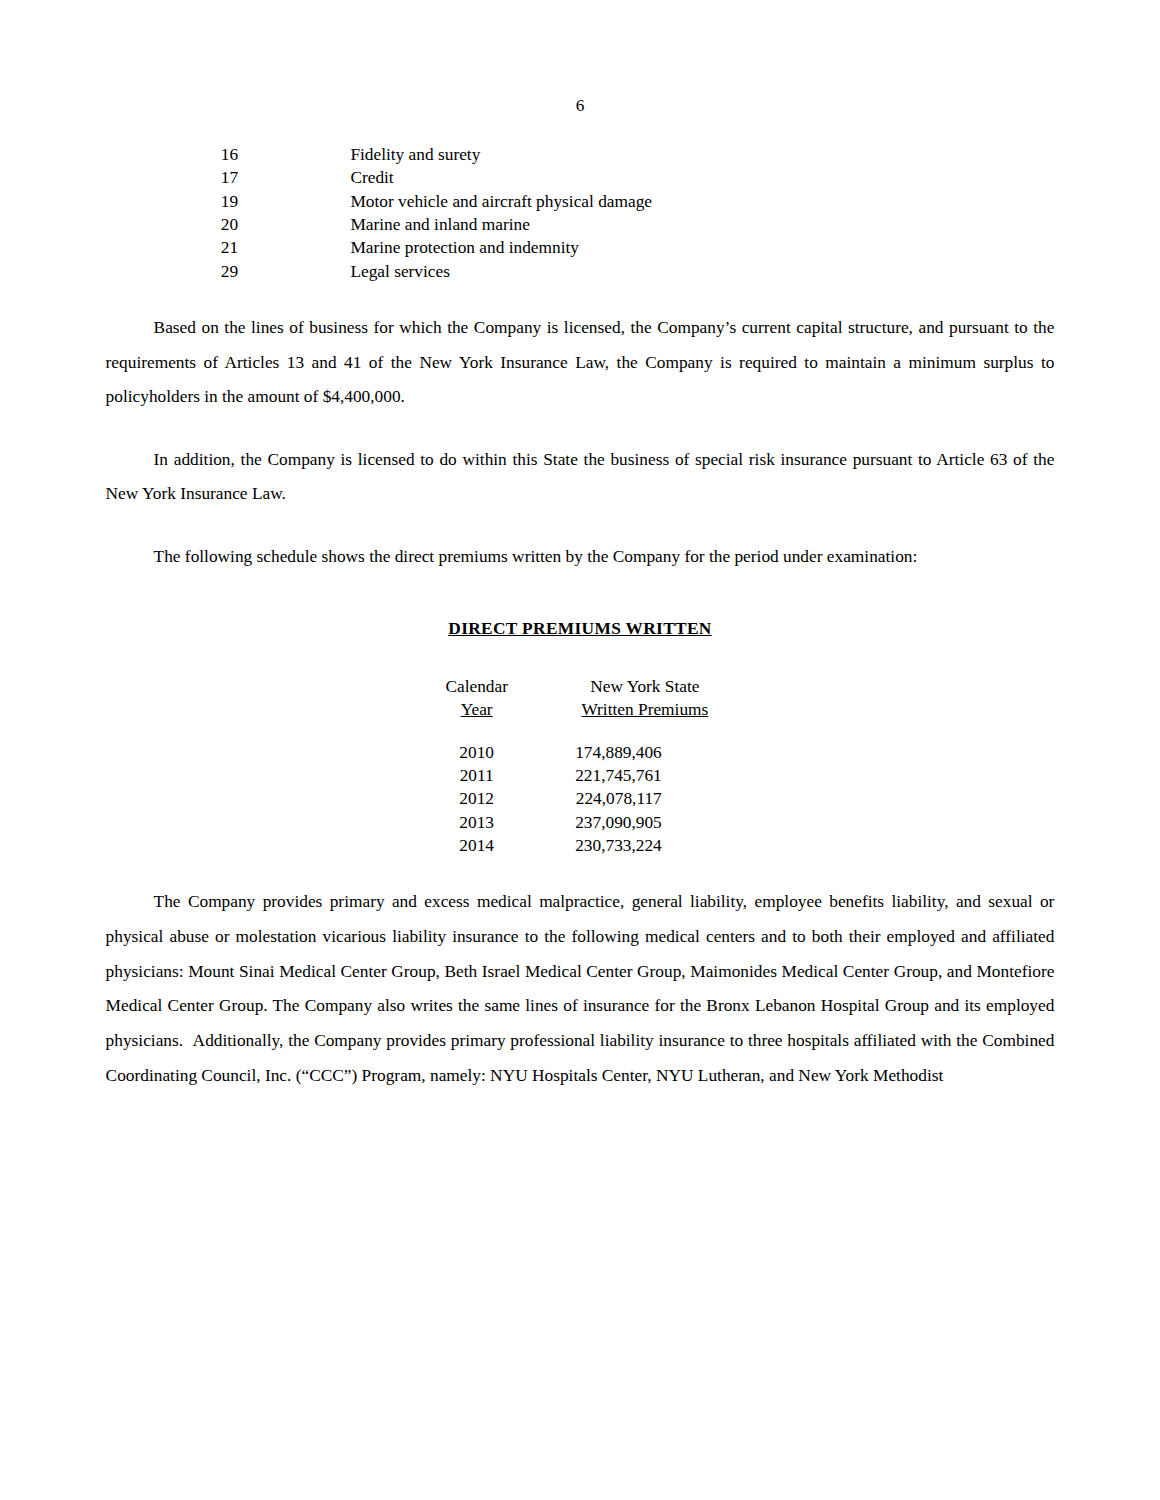6
| 16 | Fidelity and surety |
| 17 | Credit |
| 19 | Motor vehicle and aircraft physical damage |
| 20 | Marine and inland marine |
| 21 | Marine protection and indemnity |
| 29 | Legal services |
Based on the lines of business for which the Company is licensed, the Company’s current capital structure, and pursuant to the requirements of Articles 13 and 41 of the New York Insurance Law, the Company is required to maintain a minimum surplus to policyholders in the amount of $4,400,000.
In addition, the Company is licensed to do within this State the business of special risk insurance pursuant to Article 63 of the New York Insurance Law.
The following schedule shows the direct premiums written by the Company for the period under examination:
DIRECT PREMIUMS WRITTEN
| Calendar | New York State |
| --- | --- |
| Year | Written Premiums |
| 2010 | 174,889,406 |
| 2011 | 221,745,761 |
| 2012 | 224,078,117 |
| 2013 | 237,090,905 |
| 2014 | 230,733,224 |
The Company provides primary and excess medical malpractice, general liability, employee benefits liability, and sexual or physical abuse or molestation vicarious liability insurance to the following medical centers and to both their employed and affiliated physicians: Mount Sinai Medical Center Group, Beth Israel Medical Center Group, Maimonides Medical Center Group, and Montefiore Medical Center Group. The Company also writes the same lines of insurance for the Bronx Lebanon Hospital Group and its employed physicians. Additionally, the Company provides primary professional liability insurance to three hospitals affiliated with the Combined Coordinating Council, Inc. (“CCC”) Program, namely: NYU Hospitals Center, NYU Lutheran, and New York Methodist